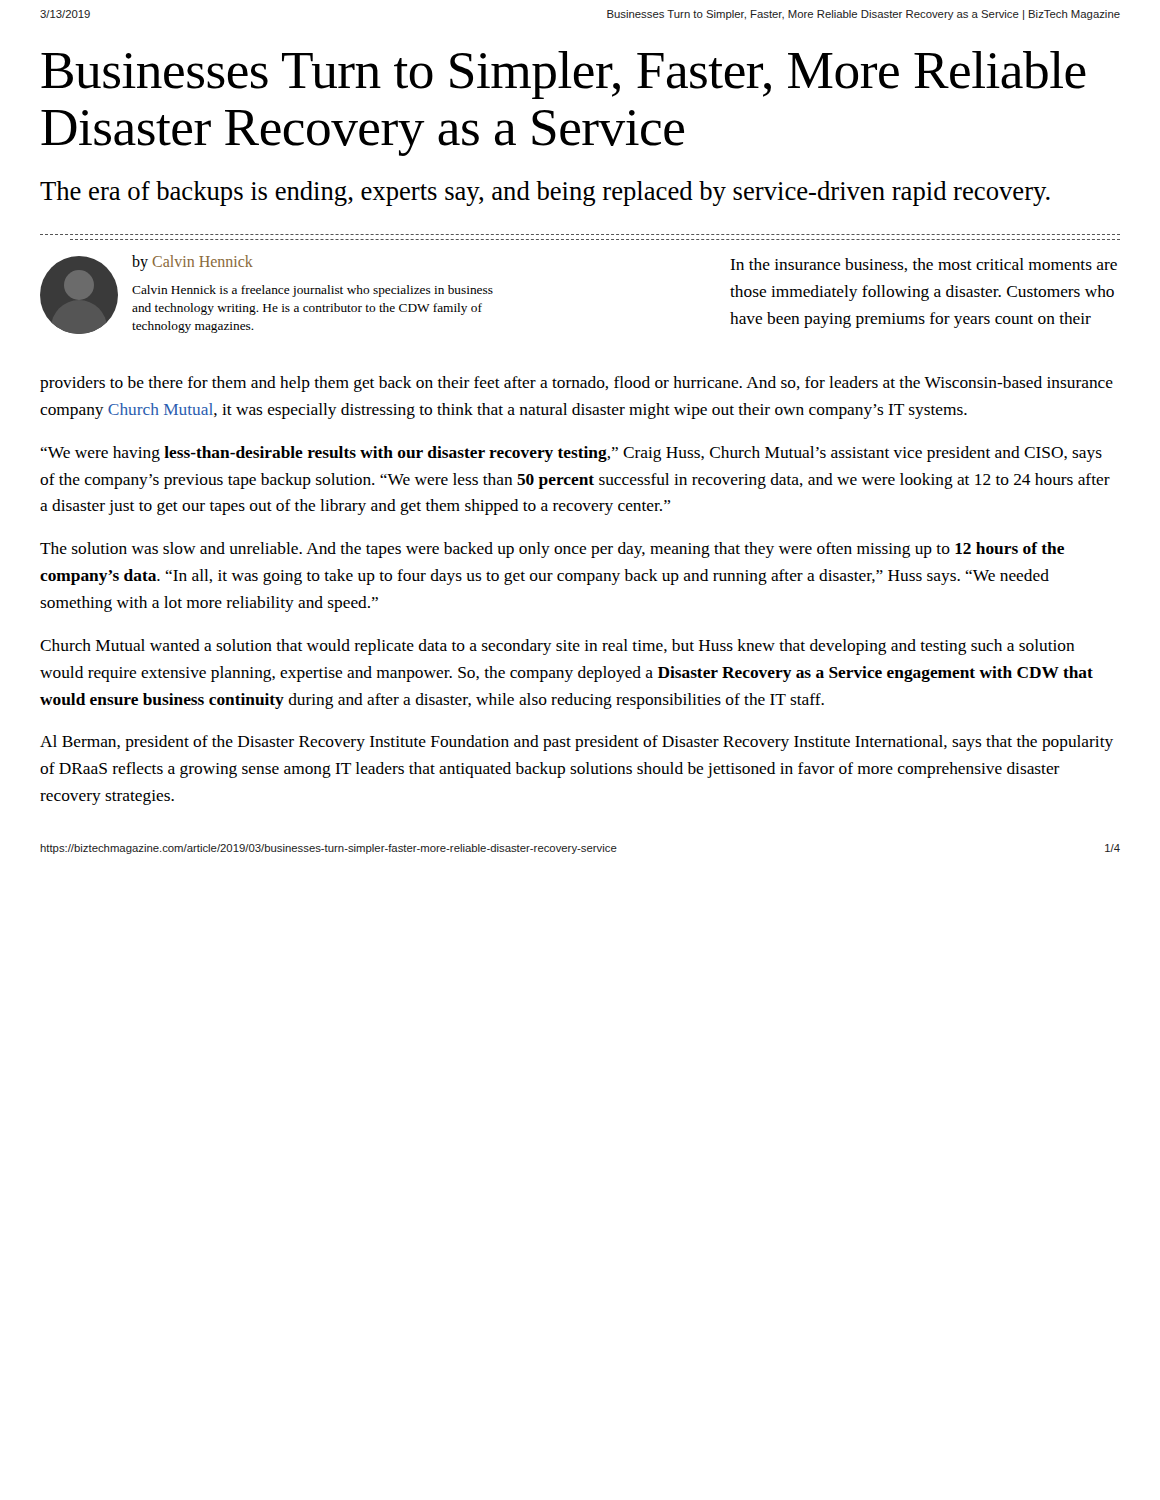3/13/2019 Businesses Turn to Simpler, Faster, More Reliable Disaster Recovery as a Service | BizTech Magazine
Businesses Turn to Simpler, Faster, More Reliable Disaster Recovery as a Service
The era of backups is ending, experts say, and being replaced by service-driven rapid recovery.
In the insurance business, the most critical moments are those immediately following a disaster. Customers who have been paying premiums for years count on their
by Calvin Hennick
Calvin Hennick is a freelance journalist who specializes in business and technology writing. He is a contributor to the CDW family of technology magazines.
providers to be there for them and help them get back on their feet after a tornado, flood or hurricane. And so, for leaders at the Wisconsin-based insurance company Church Mutual, it was especially distressing to think that a natural disaster might wipe out their own company’s IT systems.
“We were having less-than-desirable results with our disaster recovery testing,” Craig Huss, Church Mutual’s assistant vice president and CISO, says of the company’s previous tape backup solution. “We were less than 50 percent successful in recovering data, and we were looking at 12 to 24 hours after a disaster just to get our tapes out of the library and get them shipped to a recovery center.”
The solution was slow and unreliable. And the tapes were backed up only once per day, meaning that they were often missing up to 12 hours of the company’s data. “In all, it was going to take up to four days us to get our company back up and running after a disaster,” Huss says. “We needed something with a lot more reliability and speed.”
Church Mutual wanted a solution that would replicate data to a secondary site in real time, but Huss knew that developing and testing such a solution would require extensive planning, expertise and manpower. So, the company deployed a Disaster Recovery as a Service engagement with CDW that would ensure business continuity during and after a disaster, while also reducing responsibilities of the IT staff.
Al Berman, president of the Disaster Recovery Institute Foundation and past president of Disaster Recovery Institute International, says that the popularity of DRaaS reflects a growing sense among IT leaders that antiquated backup solutions should be jettisoned in favor of more comprehensive disaster recovery strategies.
https://biztechmagazine.com/article/2019/03/businesses-turn-simpler-faster-more-reliable-disaster-recovery-service 1/4